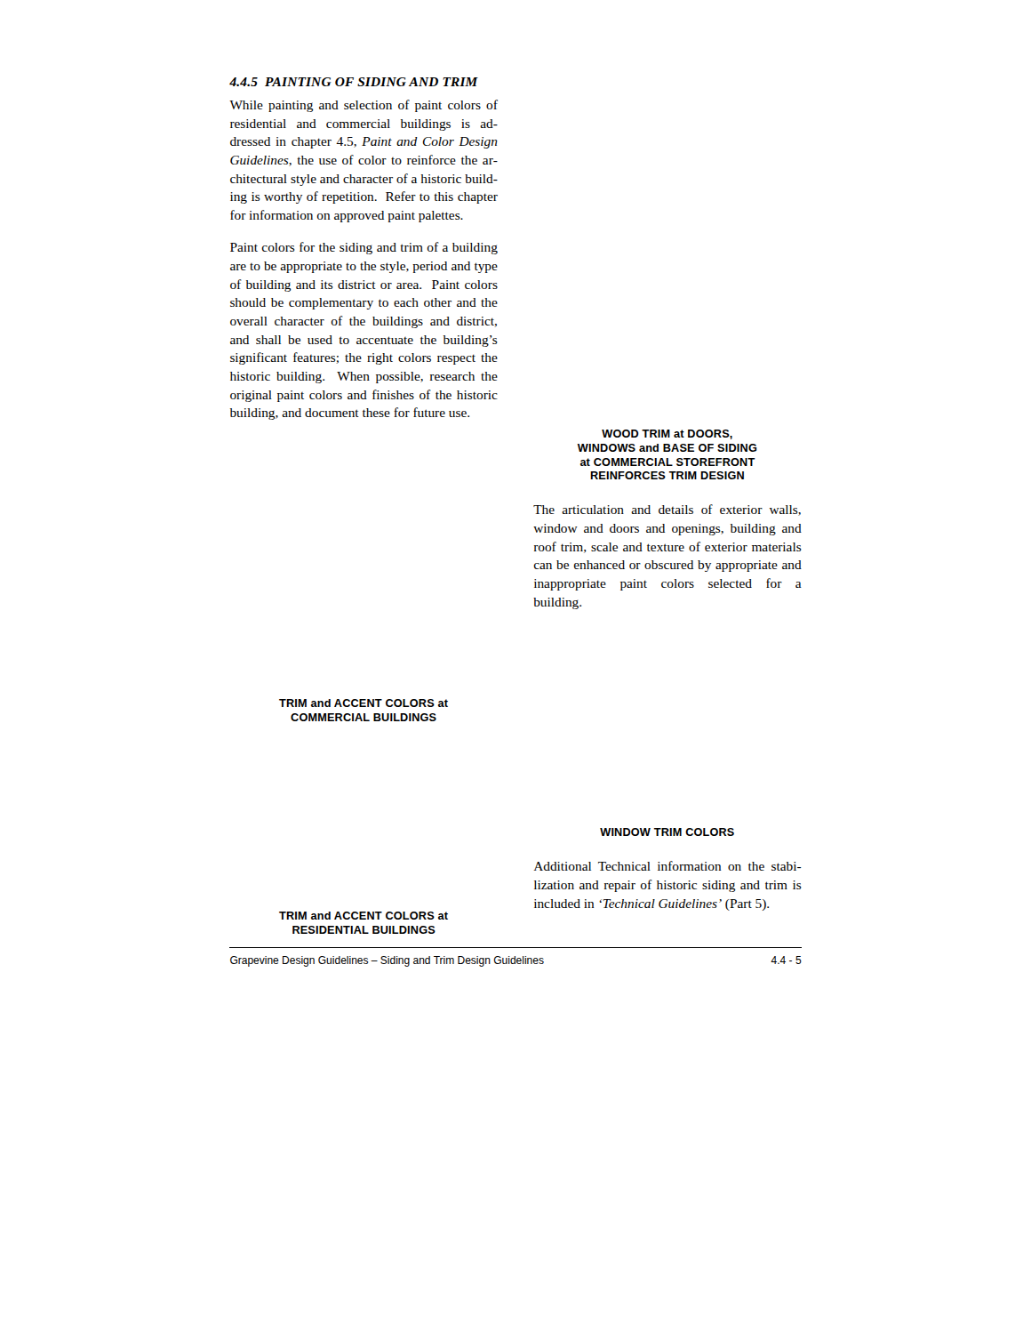4.4.5 PAINTING OF SIDING AND TRIM
While painting and selection of paint colors of residential and commercial buildings is addressed in chapter 4.5, Paint and Color Design Guidelines, the use of color to reinforce the architectural style and character of a historic building is worthy of repetition. Refer to this chapter for information on approved paint palettes.
Paint colors for the siding and trim of a building are to be appropriate to the style, period and type of building and its district or area. Paint colors should be complementary to each other and the overall character of the buildings and district, and shall be used to accentuate the building’s significant features; the right colors respect the historic building. When possible, research the original paint colors and finishes of the historic building, and document these for future use.
TRIM and ACCENT COLORS at
COMMERCIAL BUILDINGS
TRIM and ACCENT COLORS at
RESIDENTIAL BUILDINGS
WOOD TRIM at DOORS,
WINDOWS and BASE OF SIDING
at COMMERCIAL STOREFRONT
REINFORCES TRIM DESIGN
The articulation and details of exterior walls, window and doors and openings, building and roof trim, scale and texture of exterior materials can be enhanced or obscured by appropriate and inappropriate paint colors selected for a building.
WINDOW TRIM COLORS
Additional Technical information on the stabilization and repair of historic siding and trim is included in ‘Technical Guidelines’ (Part 5).
Grapevine Design Guidelines – Siding and Trim Design Guidelines
4.4 - 5